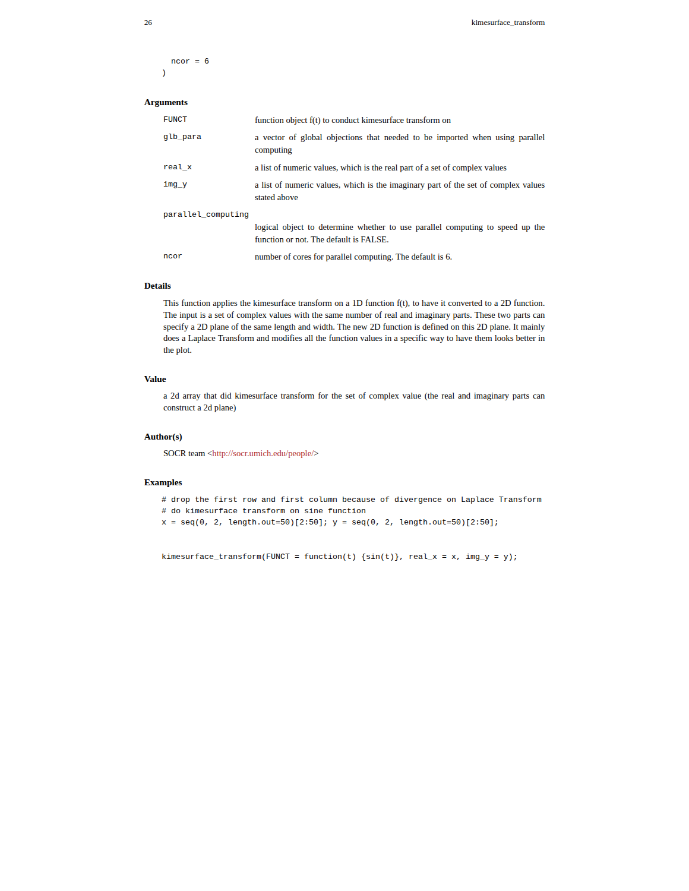26 kimesurface_transform
  ncor = 6
)
Arguments
FUNCT
function object f(t) to conduct kimesurface transform on
glb_para
a vector of global objections that needed to be imported when using parallel computing
real_x
a list of numeric values, which is the real part of a set of complex values
img_y
a list of numeric values, which is the imaginary part of the set of complex values stated above
parallel_computing
logical object to determine whether to use parallel computing to speed up the function or not. The default is FALSE.
ncor
number of cores for parallel computing. The default is 6.
Details
This function applies the kimesurface transform on a 1D function f(t), to have it converted to a 2D function. The input is a set of complex values with the same number of real and imaginary parts. These two parts can specify a 2D plane of the same length and width. The new 2D function is defined on this 2D plane. It mainly does a Laplace Transform and modifies all the function values in a specific way to have them looks better in the plot.
Value
a 2d array that did kimesurface transform for the set of complex value (the real and imaginary parts can construct a 2d plane)
Author(s)
SOCR team <http://socr.umich.edu/people/>
Examples
# drop the first row and first column because of divergence on Laplace Transform
# do kimesurface transform on sine function
x = seq(0, 2, length.out=50)[2:50]; y = seq(0, 2, length.out=50)[2:50];


kimesurface_transform(FUNCT = function(t) {sin(t)}, real_x = x, img_y = y);